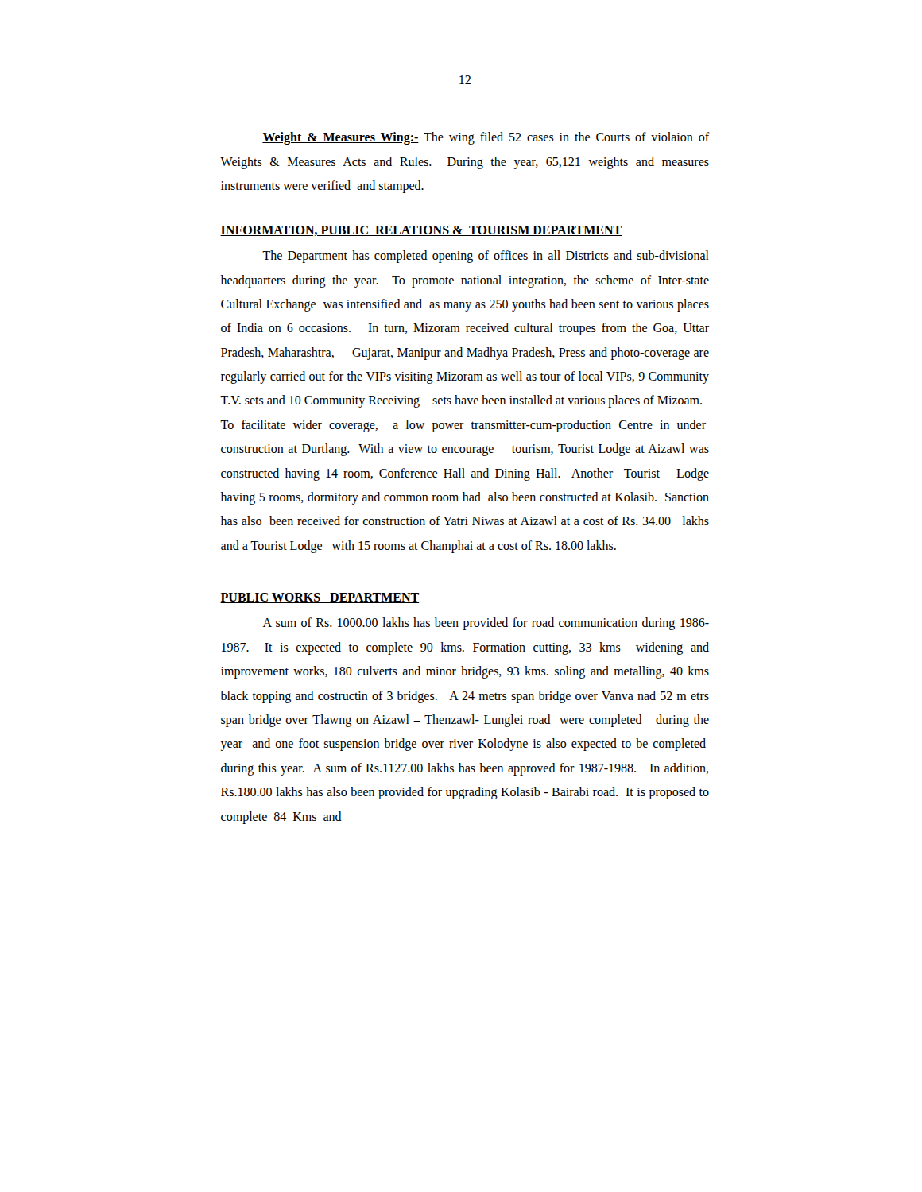12
Weight & Measures Wing:- The wing filed 52 cases in the Courts of violaion of Weights & Measures Acts and Rules. During the year, 65,121 weights and measures instruments were verified and stamped.
INFORMATION, PUBLIC RELATIONS & TOURISM DEPARTMENT
The Department has completed opening of offices in all Districts and sub-divisional headquarters during the year. To promote national integration, the scheme of Inter-state Cultural Exchange was intensified and as many as 250 youths had been sent to various places of India on 6 occasions. In turn, Mizoram received cultural troupes from the Goa, Uttar Pradesh, Maharashtra, Gujarat, Manipur and Madhya Pradesh, Press and photo-coverage are regularly carried out for the VIPs visiting Mizoram as well as tour of local VIPs, 9 Community T.V. sets and 10 Community Receiving sets have been installed at various places of Mizoam. To facilitate wider coverage, a low power transmitter-cum-production Centre in under construction at Durtlang. With a view to encourage tourism, Tourist Lodge at Aizawl was constructed having 14 room, Conference Hall and Dining Hall. Another Tourist Lodge having 5 rooms, dormitory and common room had also been constructed at Kolasib. Sanction has also been received for construction of Yatri Niwas at Aizawl at a cost of Rs. 34.00 lakhs and a Tourist Lodge with 15 rooms at Champhai at a cost of Rs. 18.00 lakhs.
PUBLIC WORKS DEPARTMENT
A sum of Rs. 1000.00 lakhs has been provided for road communication during 1986-1987. It is expected to complete 90 kms. Formation cutting, 33 kms widening and improvement works, 180 culverts and minor bridges, 93 kms. soling and metalling, 40 kms black topping and costructin of 3 bridges. A 24 metrs span bridge over Vanva nad 52 m etrs span bridge over Tlawng on Aizawl – Thenzawl- Lunglei road were completed during the year and one foot suspension bridge over river Kolodyne is also expected to be completed during this year. A sum of Rs.1127.00 lakhs has been approved for 1987-1988. In addition, Rs.180.00 lakhs has also been provided for upgrading Kolasib - Bairabi road. It is proposed to complete 84 Kms and